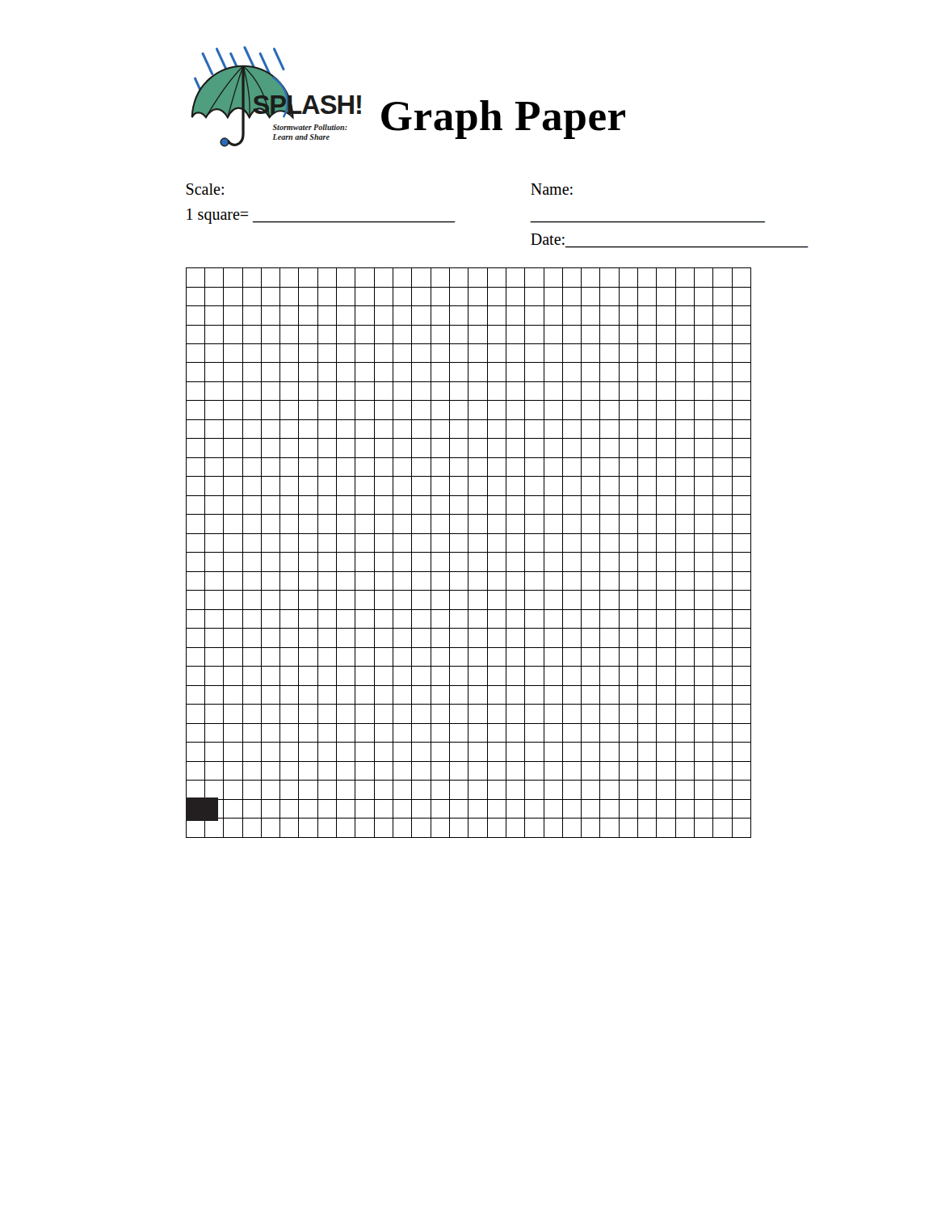SPLASH! Stormwater Pollution: Learn and Share
Graph Paper
Scale:
1 square= _________________________
Name: _____________________________
Date:______________________________